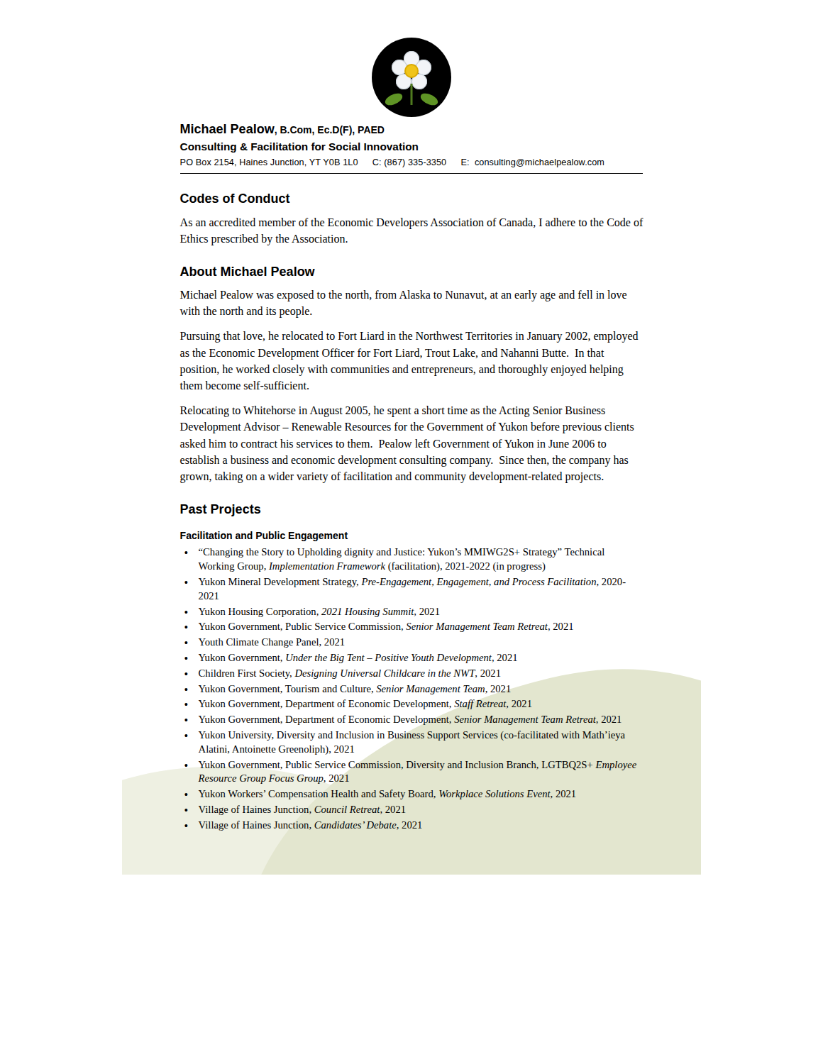Michael Pealow, B.Com, Ec.D(F), PAED
Consulting & Facilitation for Social Innovation
PO Box 2154, Haines Junction, YT Y0B 1L0 C: (867) 335-3350 E: consulting@michaelpealow.com
Codes of Conduct
As an accredited member of the Economic Developers Association of Canada, I adhere to the Code of Ethics prescribed by the Association.
About Michael Pealow
Michael Pealow was exposed to the north, from Alaska to Nunavut, at an early age and fell in love with the north and its people.
Pursuing that love, he relocated to Fort Liard in the Northwest Territories in January 2002, employed as the Economic Development Officer for Fort Liard, Trout Lake, and Nahanni Butte. In that position, he worked closely with communities and entrepreneurs, and thoroughly enjoyed helping them become self-sufficient.
Relocating to Whitehorse in August 2005, he spent a short time as the Acting Senior Business Development Advisor – Renewable Resources for the Government of Yukon before previous clients asked him to contract his services to them. Pealow left Government of Yukon in June 2006 to establish a business and economic development consulting company. Since then, the company has grown, taking on a wider variety of facilitation and community development-related projects.
Past Projects
Facilitation and Public Engagement
“Changing the Story to Upholding dignity and Justice: Yukon’s MMIWG2S+ Strategy” Technical Working Group, Implementation Framework (facilitation), 2021-2022 (in progress)
Yukon Mineral Development Strategy, Pre-Engagement, Engagement, and Process Facilitation, 2020-2021
Yukon Housing Corporation, 2021 Housing Summit, 2021
Yukon Government, Public Service Commission, Senior Management Team Retreat, 2021
Youth Climate Change Panel, 2021
Yukon Government, Under the Big Tent – Positive Youth Development, 2021
Children First Society, Designing Universal Childcare in the NWT, 2021
Yukon Government, Tourism and Culture, Senior Management Team, 2021
Yukon Government, Department of Economic Development, Staff Retreat, 2021
Yukon Government, Department of Economic Development, Senior Management Team Retreat, 2021
Yukon University, Diversity and Inclusion in Business Support Services (co-facilitated with Math’ieya Alatini, Antoinette Greenoliph), 2021
Yukon Government, Public Service Commission, Diversity and Inclusion Branch, LGTBQ2S+ Employee Resource Group Focus Group, 2021
Yukon Workers’ Compensation Health and Safety Board, Workplace Solutions Event, 2021
Village of Haines Junction, Council Retreat, 2021
Village of Haines Junction, Candidates’ Debate, 2021